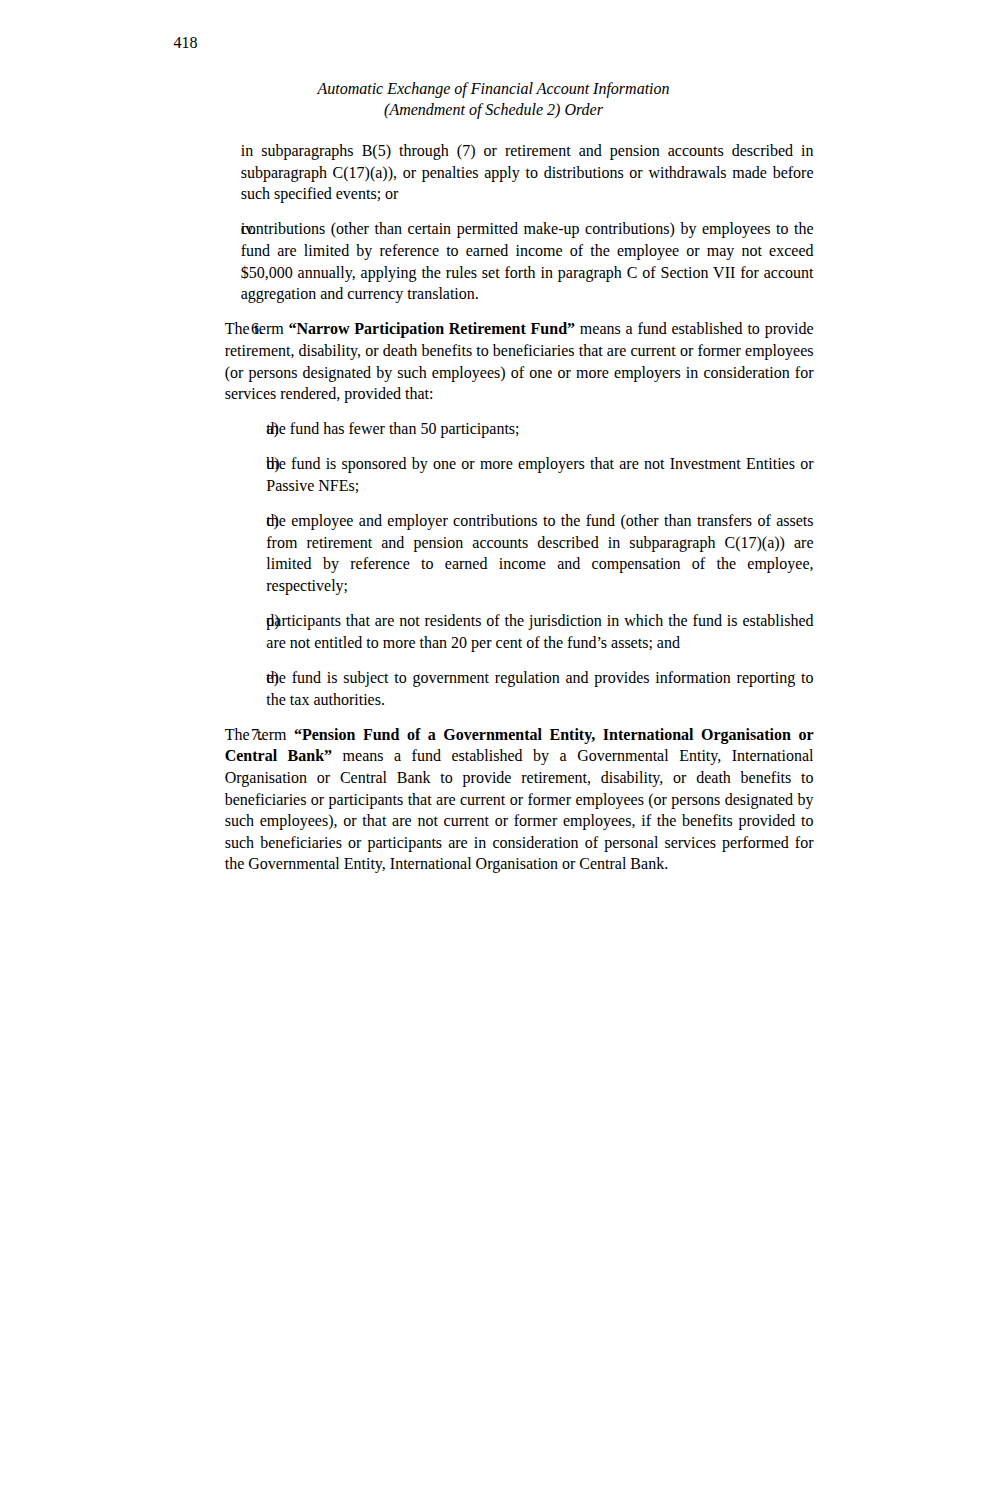418
Automatic Exchange of Financial Account Information (Amendment of Schedule 2) Order
in subparagraphs B(5) through (7) or retirement and pension accounts described in subparagraph C(17)(a)), or penalties apply to distributions or withdrawals made before such specified events; or
iv. contributions (other than certain permitted make-up contributions) by employees to the fund are limited by reference to earned income of the employee or may not exceed $50,000 annually, applying the rules set forth in paragraph C of Section VII for account aggregation and currency translation.
6. The term “Narrow Participation Retirement Fund” means a fund established to provide retirement, disability, or death benefits to beneficiaries that are current or former employees (or persons designated by such employees) of one or more employers in consideration for services rendered, provided that:
a) the fund has fewer than 50 participants;
b) the fund is sponsored by one or more employers that are not Investment Entities or Passive NFEs;
c) the employee and employer contributions to the fund (other than transfers of assets from retirement and pension accounts described in subparagraph C(17)(a)) are limited by reference to earned income and compensation of the employee, respectively;
d) participants that are not residents of the jurisdiction in which the fund is established are not entitled to more than 20 per cent of the fund’s assets; and
e) the fund is subject to government regulation and provides information reporting to the tax authorities.
7. The term “Pension Fund of a Governmental Entity, International Organisation or Central Bank” means a fund established by a Governmental Entity, International Organisation or Central Bank to provide retirement, disability, or death benefits to beneficiaries or participants that are current or former employees (or persons designated by such employees), or that are not current or former employees, if the benefits provided to such beneficiaries or participants are in consideration of personal services performed for the Governmental Entity, International Organisation or Central Bank.